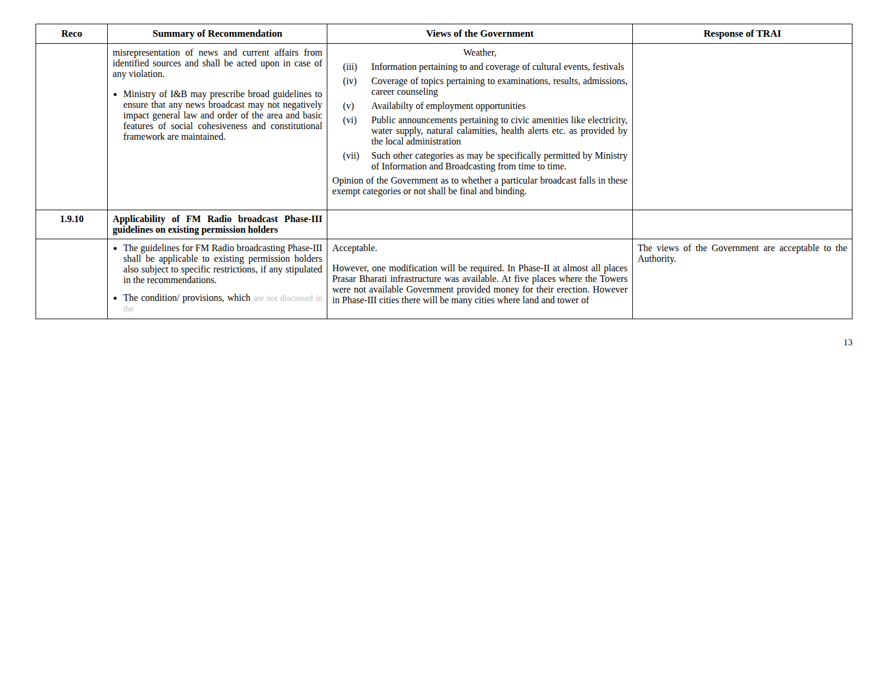| Reco | Summary of Recommendation | Views of the Government | Response of TRAI |
| --- | --- | --- | --- |
| | misrepresentation of news and current affairs from identified sources and shall be acted upon in case of any violation. Ministry of I&B may prescribe broad guidelines to ensure that any news broadcast may not negatively impact general law and order of the area and basic features of social cohesiveness and constitutional framework are maintained. | Weather, (iii) Information pertaining to and coverage of cultural events, festivals (iv) Coverage of topics pertaining to examinations, results, admissions, career counseling (v) Availabilty of employment opportunities (vi) Public announcements pertaining to civic amenities like electricity, water supply, natural calamities, health alerts etc. as provided by the local administration (vii) Such other categories as may be specifically permitted by Ministry of Information and Broadcasting from time to time. Opinion of the Government as to whether a particular broadcast falls in these exempt categories or not shall be final and binding. | |
| 1.9.10 | Applicability of FM Radio broadcast Phase-III guidelines on existing permission holders | | |
| | The guidelines for FM Radio broadcasting Phase-III shall be applicable to existing permission holders also subject to specific restrictions, if any stipulated in the recommendations. The condition/ provisions, which are not discussed in the | Acceptable. However, one modification will be required. In Phase-II at almost all places Prasar Bharati infrastructure was available. At five places where the Towers were not available Government provided money for their erection. However in Phase-III cities there will be many cities where land and tower of | The views of the Government are acceptable to the Authority. |
13